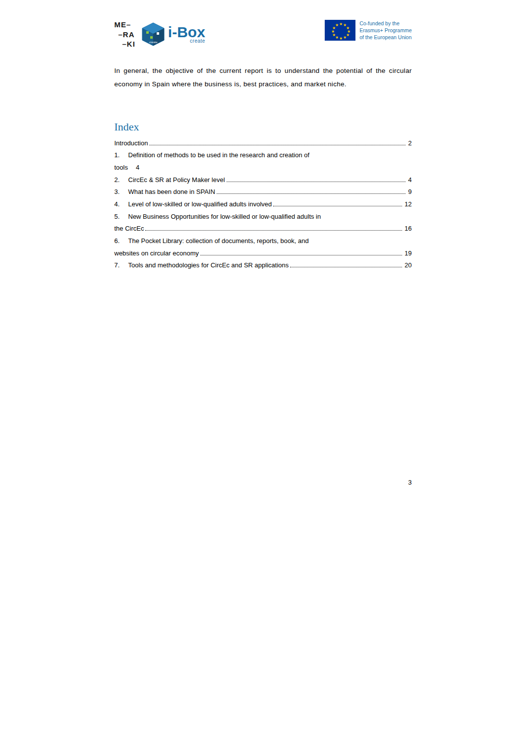ME– –RA –KI
create
i-Boxcreate
★ ★ ★ ★ ★ ★ ★ ★ ★ ★ ★ ★
Co-funded by the
Erasmus+ Programme
of the European Union
In general, the objective of the current report is to understand the potential of the circular economy in Spain where the business is, best practices, and market niche.
Index
Introduction 2
1. Definition of methods to be used in the research and creation of
tools 4
2. CircEc & SR at Policy Maker level 4
3. What has been done in SPAIN 9
4. Level of low-skilled or low-qualified adults involved 12
5. New Business Opportunities for low-skilled or low-qualified adults in
the CircEc 16
6. The Pocket Library: collection of documents, reports, book, and
websites on circular economy 19
7. Tools and methodologies for CircEc and SR applications 20
3